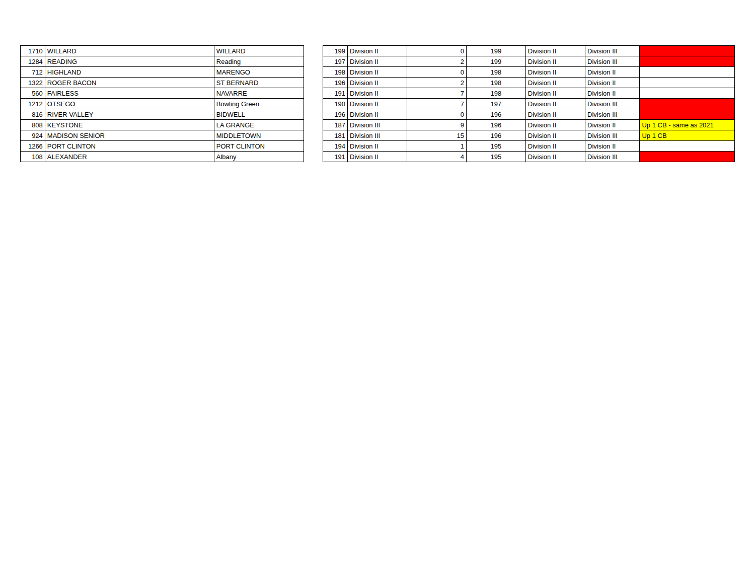| 1710 | WILLARD | WILLARD | | 199 | Division II | 0 | 199 | Division II | Division III | Up 1 EMIS |
| 1284 | READING | Reading | | 197 | Division II | 2 | 199 | Division II | Division III | Up 1 EMIS |
| 712 | HIGHLAND | MARENGO | | 198 | Division II | 0 | 198 | Division II | Division II | |
| 1322 | ROGER BACON | ST BERNARD | | 196 | Division II | 2 | 198 | Division II | Division II | |
| 560 | FAIRLESS | NAVARRE | | 191 | Division II | 7 | 198 | Division II | Division II | |
| 1212 | OTSEGO | Bowling Green | | 190 | Division II | 7 | 197 | Division II | Division III | Up 1 EMIS |
| 816 | RIVER VALLEY | BIDWELL | | 196 | Division II | 0 | 196 | Division II | Division III | Up 1 EMIS |
| 808 | KEYSTONE | LA GRANGE | | 187 | Division III | 9 | 196 | Division II | Division II | Up 1 CB - same as 2021 |
| 924 | MADISON SENIOR | MIDDLETOWN | | 181 | Division III | 15 | 196 | Division II | Division III | Up 1 CB |
| 1266 | PORT CLINTON | PORT CLINTON | | 194 | Division II | 1 | 195 | Division II | Division II | |
| 108 | ALEXANDER | Albany | | 191 | Division II | 4 | 195 | Division II | Division III | Up 1 EMIS |